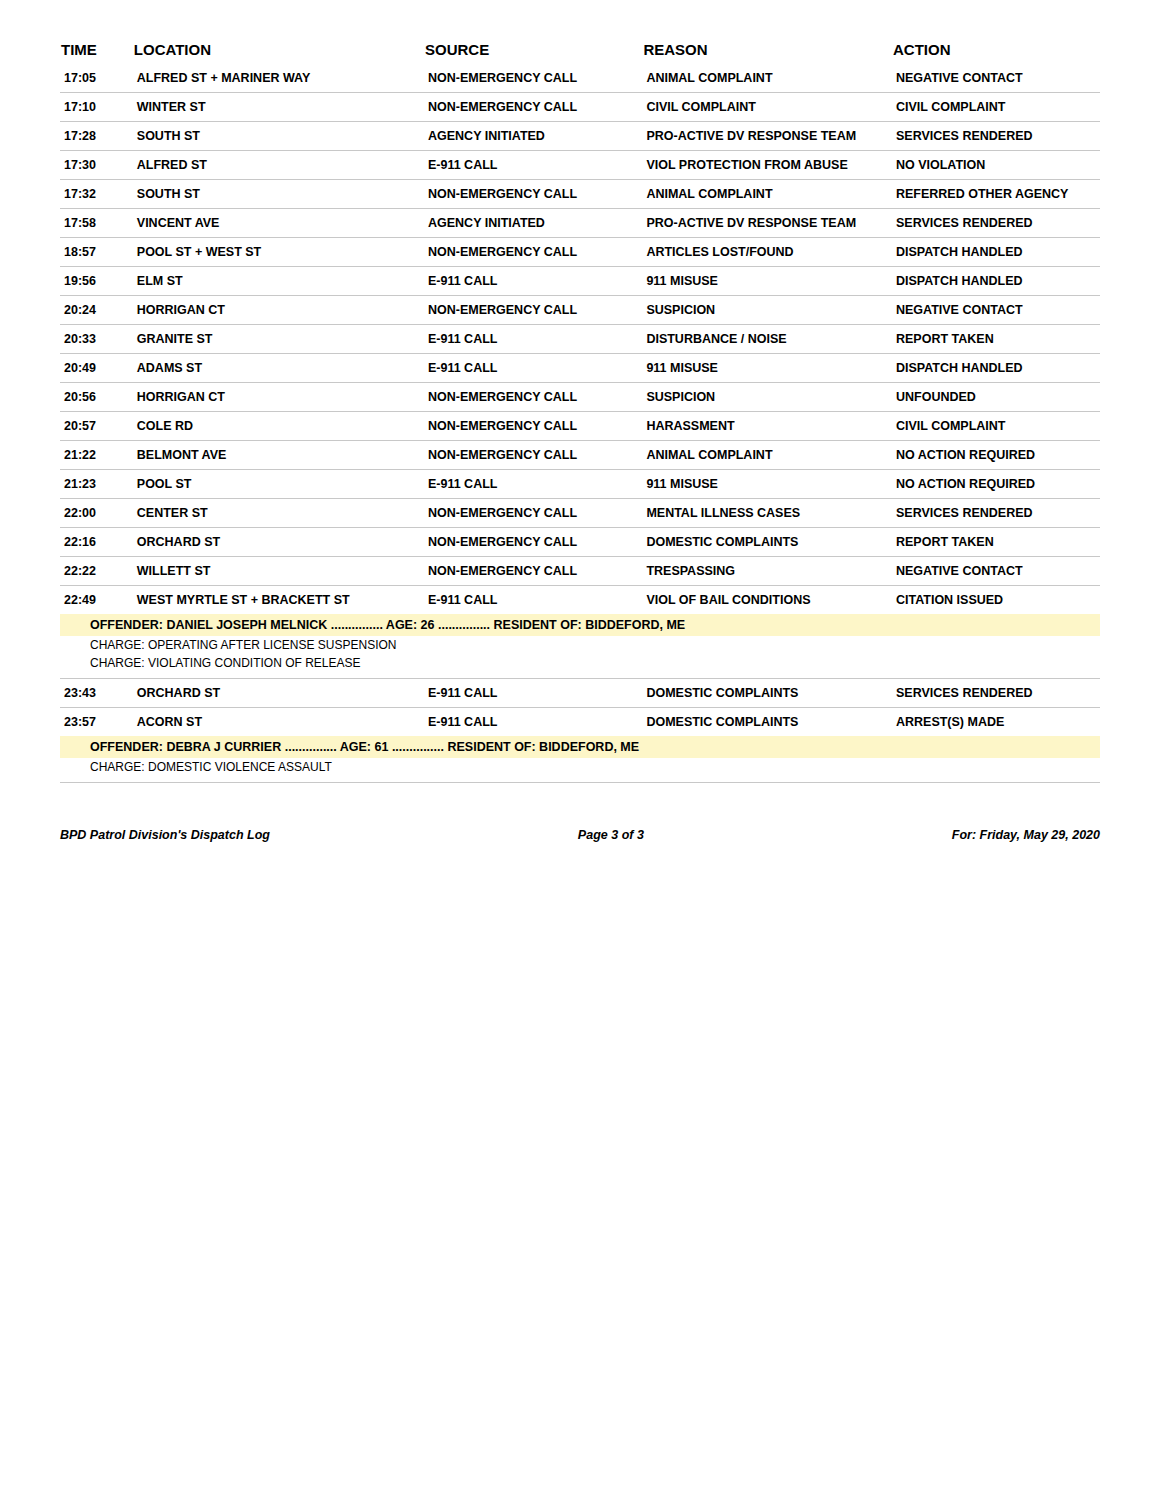| TIME | LOCATION | SOURCE | REASON | ACTION |
| --- | --- | --- | --- | --- |
| 17:05 | ALFRED ST + MARINER WAY | NON-EMERGENCY CALL | ANIMAL COMPLAINT | NEGATIVE CONTACT |
| 17:10 | WINTER ST | NON-EMERGENCY CALL | CIVIL COMPLAINT | CIVIL COMPLAINT |
| 17:28 | SOUTH ST | AGENCY INITIATED | PRO-ACTIVE DV RESPONSE TEAM | SERVICES RENDERED |
| 17:30 | ALFRED ST | E-911 CALL | VIOL PROTECTION FROM ABUSE | NO VIOLATION |
| 17:32 | SOUTH ST | NON-EMERGENCY CALL | ANIMAL COMPLAINT | REFERRED OTHER AGENCY |
| 17:58 | VINCENT AVE | AGENCY INITIATED | PRO-ACTIVE DV RESPONSE TEAM | SERVICES RENDERED |
| 18:57 | POOL ST + WEST ST | NON-EMERGENCY CALL | ARTICLES LOST/FOUND | DISPATCH HANDLED |
| 19:56 | ELM ST | E-911 CALL | 911 MISUSE | DISPATCH HANDLED |
| 20:24 | HORRIGAN CT | NON-EMERGENCY CALL | SUSPICION | NEGATIVE CONTACT |
| 20:33 | GRANITE ST | E-911 CALL | DISTURBANCE / NOISE | REPORT TAKEN |
| 20:49 | ADAMS ST | E-911 CALL | 911 MISUSE | DISPATCH HANDLED |
| 20:56 | HORRIGAN CT | NON-EMERGENCY CALL | SUSPICION | UNFOUNDED |
| 20:57 | COLE RD | NON-EMERGENCY CALL | HARASSMENT | CIVIL COMPLAINT |
| 21:22 | BELMONT AVE | NON-EMERGENCY CALL | ANIMAL COMPLAINT | NO ACTION REQUIRED |
| 21:23 | POOL ST | E-911 CALL | 911 MISUSE | NO ACTION REQUIRED |
| 22:00 | CENTER ST | NON-EMERGENCY CALL | MENTAL ILLNESS CASES | SERVICES RENDERED |
| 22:16 | ORCHARD ST | NON-EMERGENCY CALL | DOMESTIC COMPLAINTS | REPORT TAKEN |
| 22:22 | WILLETT ST | NON-EMERGENCY CALL | TRESPASSING | NEGATIVE CONTACT |
| 22:49 | WEST MYRTLE ST + BRACKETT ST | E-911 CALL | VIOL OF BAIL CONDITIONS | CITATION ISSUED |
| OFFENDER: DANIEL JOSEPH MELNICK ............... AGE: 26 ............... RESIDENT OF: BIDDEFORD, ME |
| CHARGE: OPERATING AFTER LICENSE SUSPENSION |
| CHARGE: VIOLATING CONDITION OF RELEASE |
| 23:43 | ORCHARD ST | E-911 CALL | DOMESTIC COMPLAINTS | SERVICES RENDERED |
| 23:57 | ACORN ST | E-911 CALL | DOMESTIC COMPLAINTS | ARREST(S) MADE |
| OFFENDER: DEBRA J CURRIER ............... AGE: 61 ............... RESIDENT OF: BIDDEFORD, ME |
| CHARGE: DOMESTIC VIOLENCE ASSAULT |
BPD Patrol Division's Dispatch Log
Page 3 of 3
For: Friday, May 29, 2020